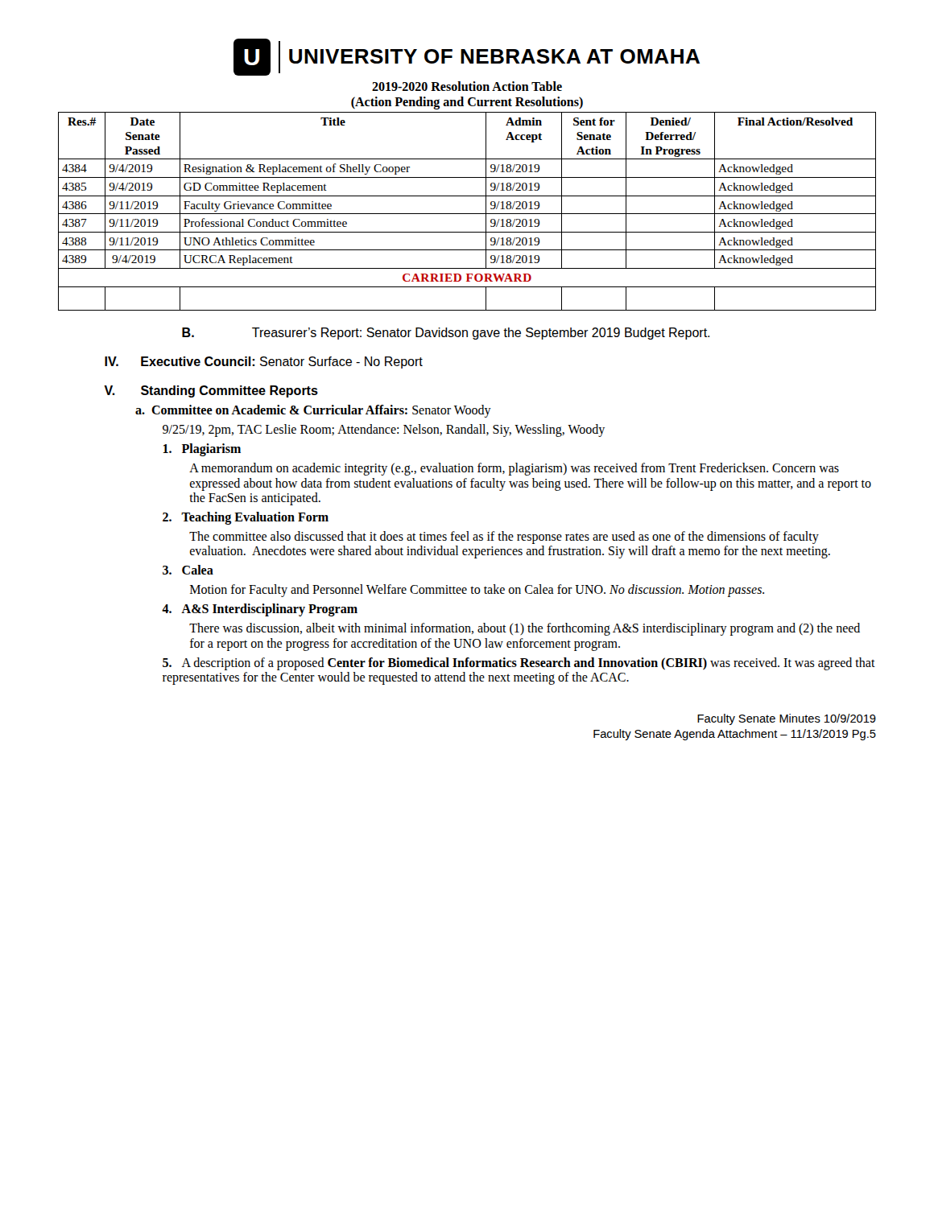U UNIVERSITY OF NEBRASKA AT OMAHA
2019-2020 Resolution Action Table
(Action Pending and Current Resolutions)
| Res.# | Date Senate Passed | Title | Admin Accept | Sent for Senate Action | Denied/ Deferred/ In Progress | Final Action/Resolved |
| --- | --- | --- | --- | --- | --- | --- |
| 4384 | 9/4/2019 | Resignation & Replacement of Shelly Cooper | 9/18/2019 | | | Acknowledged |
| 4385 | 9/4/2019 | GD Committee Replacement | 9/18/2019 | | | Acknowledged |
| 4386 | 9/11/2019 | Faculty Grievance Committee | 9/18/2019 | | | Acknowledged |
| 4387 | 9/11/2019 | Professional Conduct Committee | 9/18/2019 | | | Acknowledged |
| 4388 | 9/11/2019 | UNO Athletics Committee | 9/18/2019 | | | Acknowledged |
| 4389 | 9/4/2019 | UCRCA Replacement | 9/18/2019 | | | Acknowledged |
| CARRIED FORWARD |
B. Treasurer’s Report: Senator Davidson gave the September 2019 Budget Report.
IV. Executive Council: Senator Surface - No Report
V. Standing Committee Reports
a. Committee on Academic & Curricular Affairs: Senator Woody
9/25/19, 2pm, TAC Leslie Room; Attendance: Nelson, Randall, Siy, Wessling, Woody
1. Plagiarism
A memorandum on academic integrity (e.g., evaluation form, plagiarism) was received from Trent Fredericksen. Concern was expressed about how data from student evaluations of faculty was being used. There will be follow-up on this matter, and a report to the FacSen is anticipated.
2. Teaching Evaluation Form
The committee also discussed that it does at times feel as if the response rates are used as one of the dimensions of faculty evaluation. Anecdotes were shared about individual experiences and frustration. Siy will draft a memo for the next meeting.
3. Calea
Motion for Faculty and Personnel Welfare Committee to take on Calea for UNO. No discussion. Motion passes.
4. A&S Interdisciplinary Program
There was discussion, albeit with minimal information, about (1) the forthcoming A&S interdisciplinary program and (2) the need for a report on the progress for accreditation of the UNO law enforcement program.
5. A description of a proposed Center for Biomedical Informatics Research and Innovation (CBIRI) was received. It was agreed that representatives for the Center would be requested to attend the next meeting of the ACAC.
Faculty Senate Minutes 10/9/2019
Faculty Senate Agenda Attachment – 11/13/2019 Pg.5